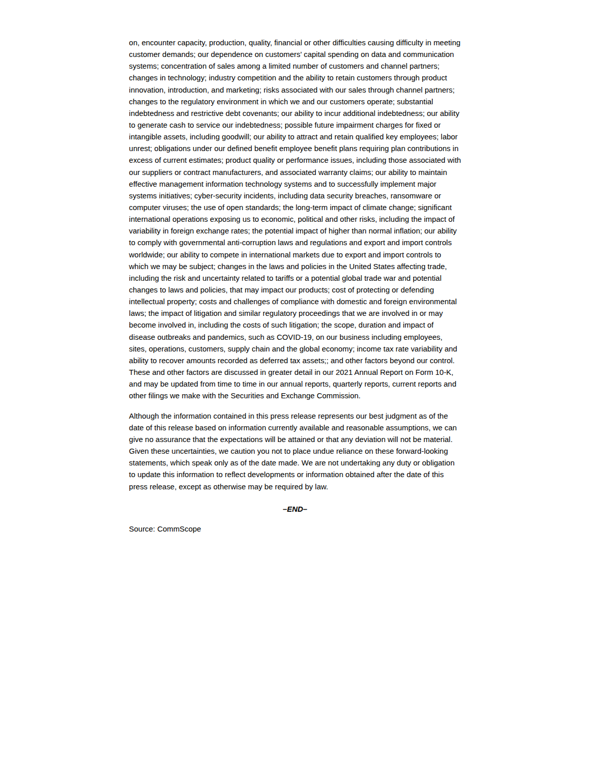on, encounter capacity, production, quality, financial or other difficulties causing difficulty in meeting customer demands; our dependence on customers’ capital spending on data and communication systems; concentration of sales among a limited number of customers and channel partners; changes in technology; industry competition and the ability to retain customers through product innovation, introduction, and marketing; risks associated with our sales through channel partners; changes to the regulatory environment in which we and our customers operate; substantial indebtedness and restrictive debt covenants; our ability to incur additional indebtedness; our ability to generate cash to service our indebtedness; possible future impairment charges for fixed or intangible assets, including goodwill; our ability to attract and retain qualified key employees; labor unrest; obligations under our defined benefit employee benefit plans requiring plan contributions in excess of current estimates; product quality or performance issues, including those associated with our suppliers or contract manufacturers, and associated warranty claims; our ability to maintain effective management information technology systems and to successfully implement major systems initiatives; cyber-security incidents, including data security breaches, ransomware or computer viruses; the use of open standards; the long-term impact of climate change; significant international operations exposing us to economic, political and other risks, including the impact of variability in foreign exchange rates; the potential impact of higher than normal inflation; our ability to comply with governmental anti-corruption laws and regulations and export and import controls worldwide; our ability to compete in international markets due to export and import controls to which we may be subject; changes in the laws and policies in the United States affecting trade, including the risk and uncertainty related to tariffs or a potential global trade war and potential changes to laws and policies, that may impact our products; cost of protecting or defending intellectual property; costs and challenges of compliance with domestic and foreign environmental laws; the impact of litigation and similar regulatory proceedings that we are involved in or may become involved in, including the costs of such litigation; the scope, duration and impact of disease outbreaks and pandemics, such as COVID-19, on our business including employees, sites, operations, customers, supply chain and the global economy; income tax rate variability and ability to recover amounts recorded as deferred tax assets;; and other factors beyond our control. These and other factors are discussed in greater detail in our 2021 Annual Report on Form 10-K, and may be updated from time to time in our annual reports, quarterly reports, current reports and other filings we make with the Securities and Exchange Commission.
Although the information contained in this press release represents our best judgment as of the date of this release based on information currently available and reasonable assumptions, we can give no assurance that the expectations will be attained or that any deviation will not be material. Given these uncertainties, we caution you not to place undue reliance on these forward-looking statements, which speak only as of the date made. We are not undertaking any duty or obligation to update this information to reflect developments or information obtained after the date of this press release, except as otherwise may be required by law.
–END–
Source: CommScope